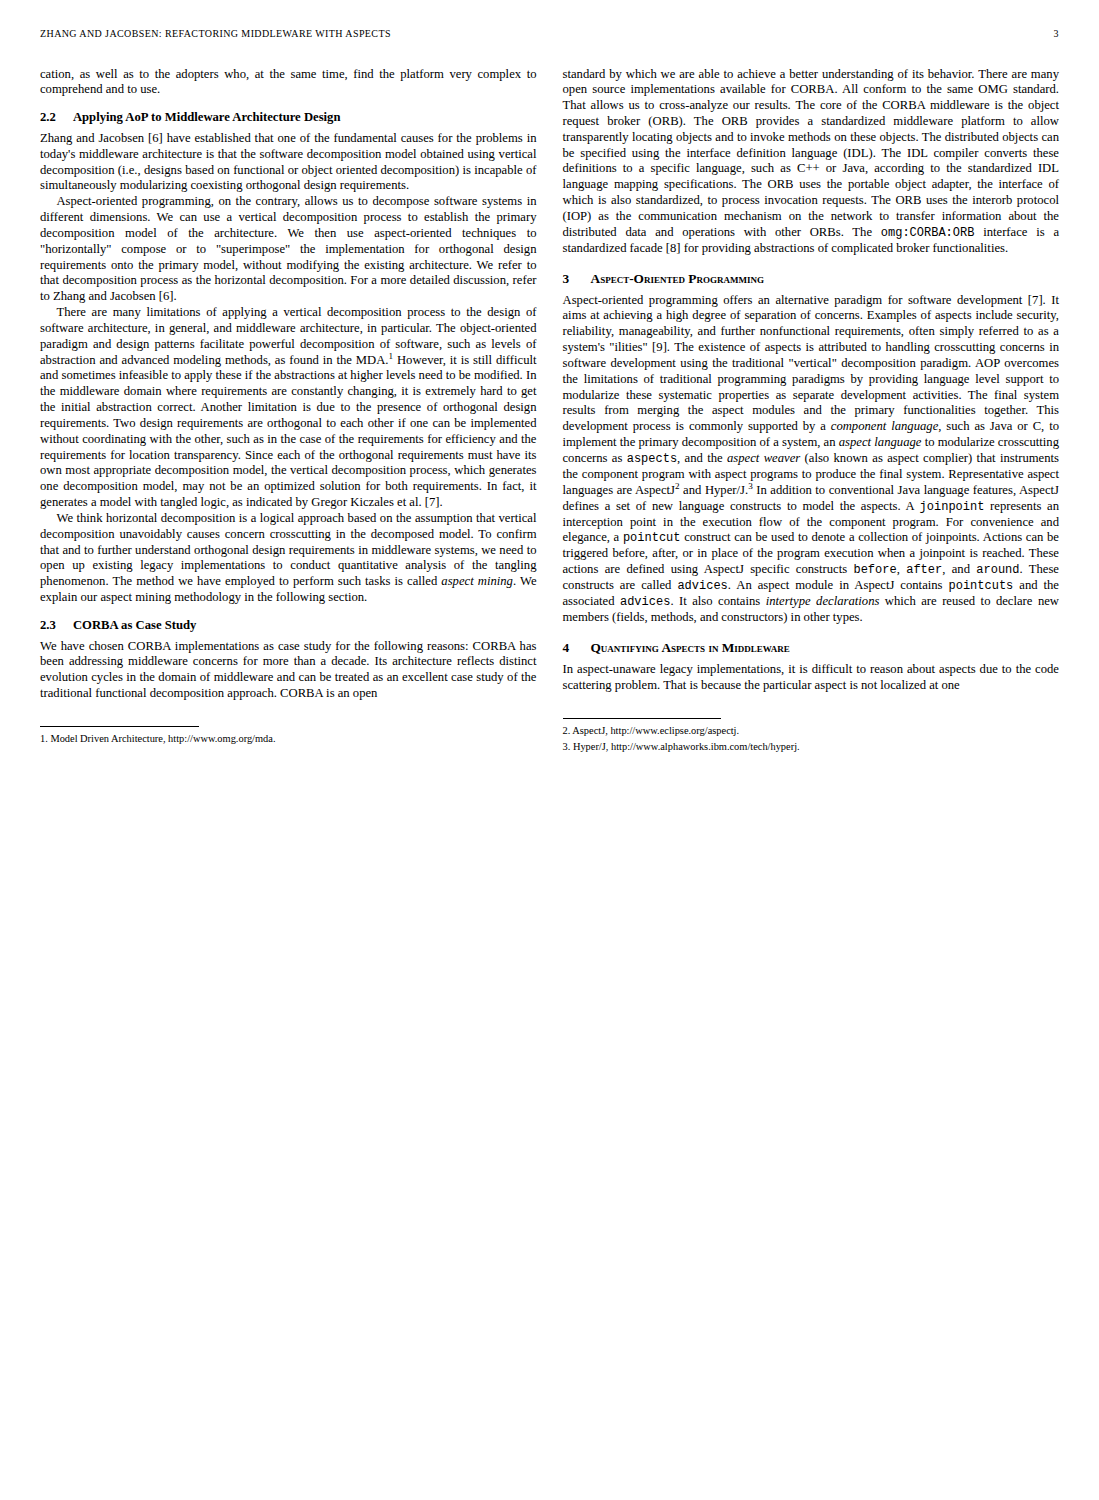ZHANG AND JACOBSEN: REFACTORING MIDDLEWARE WITH ASPECTS
3
cation, as well as to the adopters who, at the same time, find the platform very complex to comprehend and to use.
2.2 Applying AoP to Middleware Architecture Design
Zhang and Jacobsen [6] have established that one of the fundamental causes for the problems in today's middleware architecture is that the software decomposition model obtained using vertical decomposition (i.e., designs based on functional or object oriented decomposition) is incapable of simultaneously modularizing coexisting orthogonal design requirements.
Aspect-oriented programming, on the contrary, allows us to decompose software systems in different dimensions. We can use a vertical decomposition process to establish the primary decomposition model of the architecture. We then use aspect-oriented techniques to "horizontally" compose or to "superimpose" the implementation for orthogonal design requirements onto the primary model, without modifying the existing architecture. We refer to that decomposition process as the horizontal decomposition. For a more detailed discussion, refer to Zhang and Jacobsen [6].
There are many limitations of applying a vertical decomposition process to the design of software architecture, in general, and middleware architecture, in particular. The object-oriented paradigm and design patterns facilitate powerful decomposition of software, such as levels of abstraction and advanced modeling methods, as found in the MDA.1 However, it is still difficult and sometimes infeasible to apply these if the abstractions at higher levels need to be modified. In the middleware domain where requirements are constantly changing, it is extremely hard to get the initial abstraction correct. Another limitation is due to the presence of orthogonal design requirements. Two design requirements are orthogonal to each other if one can be implemented without coordinating with the other, such as in the case of the requirements for efficiency and the requirements for location transparency. Since each of the orthogonal requirements must have its own most appropriate decomposition model, the vertical decomposition process, which generates one decomposition model, may not be an optimized solution for both requirements. In fact, it generates a model with tangled logic, as indicated by Gregor Kiczales et al. [7].
We think horizontal decomposition is a logical approach based on the assumption that vertical decomposition unavoidably causes concern crosscutting in the decomposed model. To confirm that and to further understand orthogonal design requirements in middleware systems, we need to open up existing legacy implementations to conduct quantitative analysis of the tangling phenomenon. The method we have employed to perform such tasks is called aspect mining. We explain our aspect mining methodology in the following section.
2.3 CORBA as Case Study
We have chosen CORBA implementations as case study for the following reasons: CORBA has been addressing middleware concerns for more than a decade. Its architecture reflects distinct evolution cycles in the domain of middleware and can be treated as an excellent case study of the traditional functional decomposition approach. CORBA is an open
1. Model Driven Architecture, http://www.omg.org/mda.
standard by which we are able to achieve a better understanding of its behavior. There are many open source implementations available for CORBA. All conform to the same OMG standard. That allows us to cross-analyze our results. The core of the CORBA middleware is the object request broker (ORB). The ORB provides a standardized middleware platform to allow transparently locating objects and to invoke methods on these objects. The distributed objects can be specified using the interface definition language (IDL). The IDL compiler converts these definitions to a specific language, such as C++ or Java, according to the standardized IDL language mapping specifications. The ORB uses the portable object adapter, the interface of which is also standardized, to process invocation requests. The ORB uses the interorb protocol (IOP) as the communication mechanism on the network to transfer information about the distributed data and operations with other ORBs. The omg:CORBA:ORB interface is a standardized facade [8] for providing abstractions of complicated broker functionalities.
3 Aspect-Oriented Programming
Aspect-oriented programming offers an alternative paradigm for software development [7]. It aims at achieving a high degree of separation of concerns. Examples of aspects include security, reliability, manageability, and further nonfunctional requirements, often simply referred to as a system's "ilities" [9]. The existence of aspects is attributed to handling crosscutting concerns in software development using the traditional "vertical" decomposition paradigm. AOP overcomes the limitations of traditional programming paradigms by providing language level support to modularize these systematic properties as separate development activities. The final system results from merging the aspect modules and the primary functionalities together. This development process is commonly supported by a component language, such as Java or C, to implement the primary decomposition of a system, an aspect language to modularize crosscutting concerns as aspects, and the aspect weaver (also known as aspect complier) that instruments the component program with aspect programs to produce the final system. Representative aspect languages are AspectJ2 and Hyper/J.3 In addition to conventional Java language features, AspectJ defines a set of new language constructs to model the aspects. A joinpoint represents an interception point in the execution flow of the component program. For convenience and elegance, a pointcut construct can be used to denote a collection of joinpoints. Actions can be triggered before, after, or in place of the program execution when a joinpoint is reached. These actions are defined using AspectJ specific constructs before, after, and around. These constructs are called advices. An aspect module in AspectJ contains pointcuts and the associated advices. It also contains intertype declarations which are reused to declare new members (fields, methods, and constructors) in other types.
4 Quantifying Aspects in Middleware
In aspect-unaware legacy implementations, it is difficult to reason about aspects due to the code scattering problem. That is because the particular aspect is not localized at one
2. AspectJ, http://www.eclipse.org/aspectj.
3. Hyper/J, http://www.alphaworks.ibm.com/tech/hyperj.